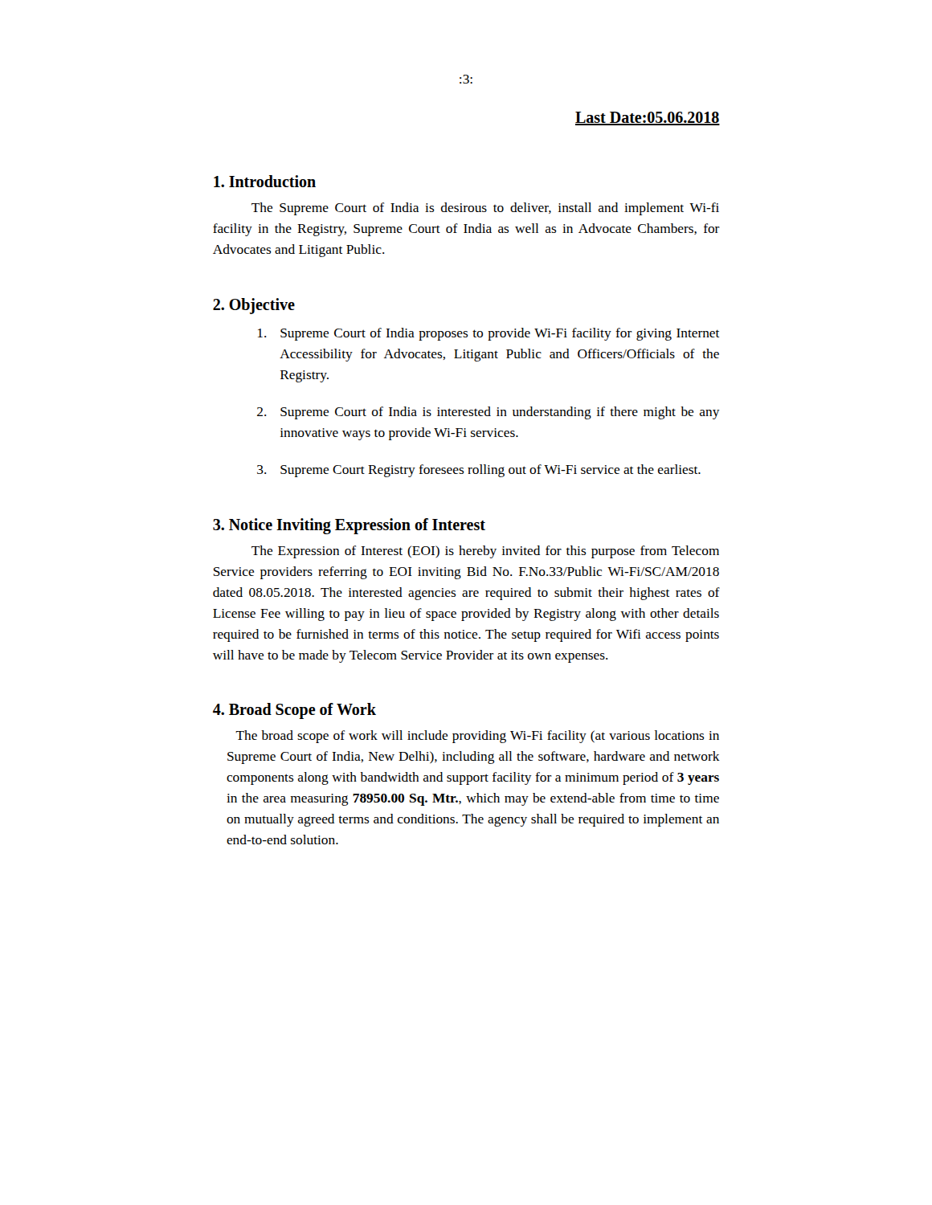:3:
Last Date:05.06.2018
1. Introduction
The Supreme Court of India is desirous to deliver, install and implement Wi-fi facility in the Registry, Supreme Court of India as well as in Advocate Chambers, for Advocates and Litigant Public.
2. Objective
Supreme Court of India proposes to provide Wi-Fi facility for giving Internet Accessibility for Advocates, Litigant Public and Officers/Officials of the Registry.
Supreme Court of India is interested in understanding if there might be any innovative ways to provide Wi-Fi services.
Supreme Court Registry foresees rolling out of Wi-Fi service at the earliest.
3. Notice Inviting Expression of Interest
The Expression of Interest (EOI) is hereby invited for this purpose from Telecom Service providers referring to EOI inviting Bid No. F.No.33/Public Wi-Fi/SC/AM/2018 dated 08.05.2018. The interested agencies are required to submit their highest rates of License Fee willing to pay in lieu of space provided by Registry along with other details required to be furnished in terms of this notice. The setup required for Wifi access points will have to be made by Telecom Service Provider at its own expenses.
4. Broad Scope of Work
The broad scope of work will include providing Wi-Fi facility (at various locations in Supreme Court of India, New Delhi), including all the software, hardware and network components along with bandwidth and support facility for a minimum period of 3 years in the area measuring 78950.00 Sq. Mtr., which may be extend-able from time to time on mutually agreed terms and conditions. The agency shall be required to implement an end-to-end solution.